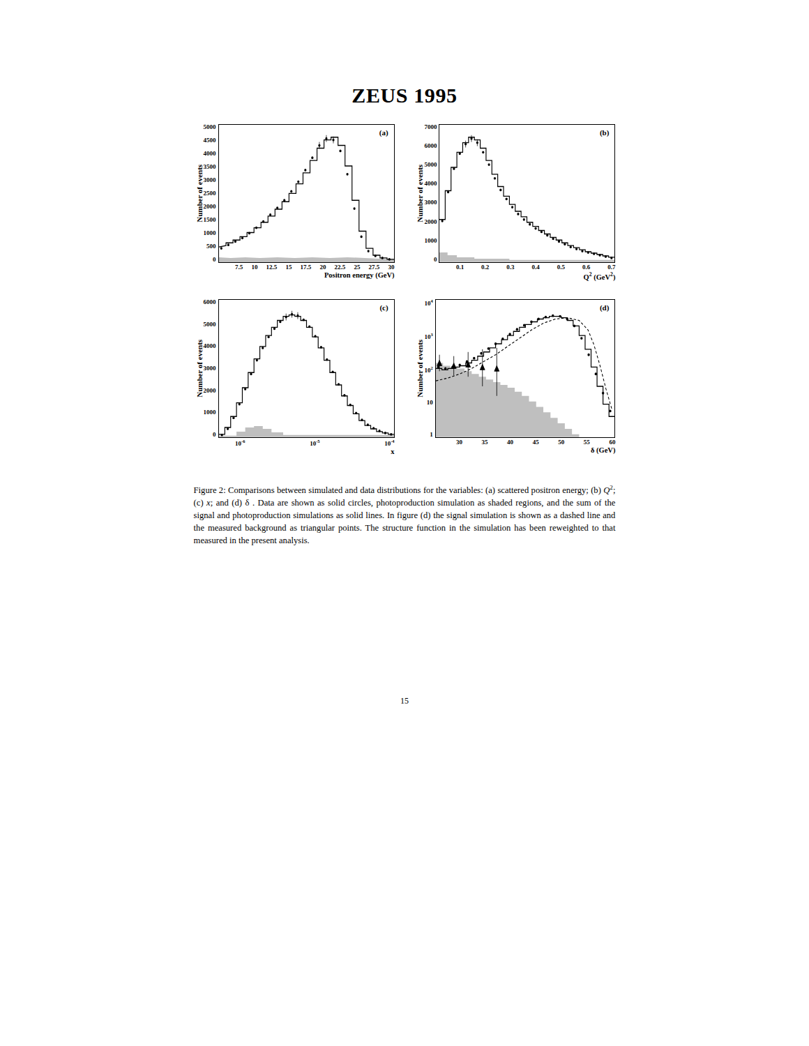ZEUS 1995
Number of events
5000450040003500 3000250020001500 10005000
(a)
7.51012.51517.5 2022.52527.530
Positron energy (GeV)
Number of events
7000600050004000 3000200010000
(b)
0.10.20.30.4 0.50.60.7
Q2 (GeV2)
Number of events
600050004000 3000200010000
(c)
10-610-510-4
x
Number of events
104103 102101
(d)
30354045 505560
δ (GeV)
Figure 2: Comparisons between simulated and data distributions for the variables: (a) scattered positron energy; (b) Q2; (c) x; and (d) δ . Data are shown as solid circles, photoproduction simulation as shaded regions, and the sum of the signal and photoproduction simulations as solid lines. In figure (d) the signal simulation is shown as a dashed line and the measured background as triangular points. The structure function in the simulation has been reweighted to that measured in the present analysis.
15